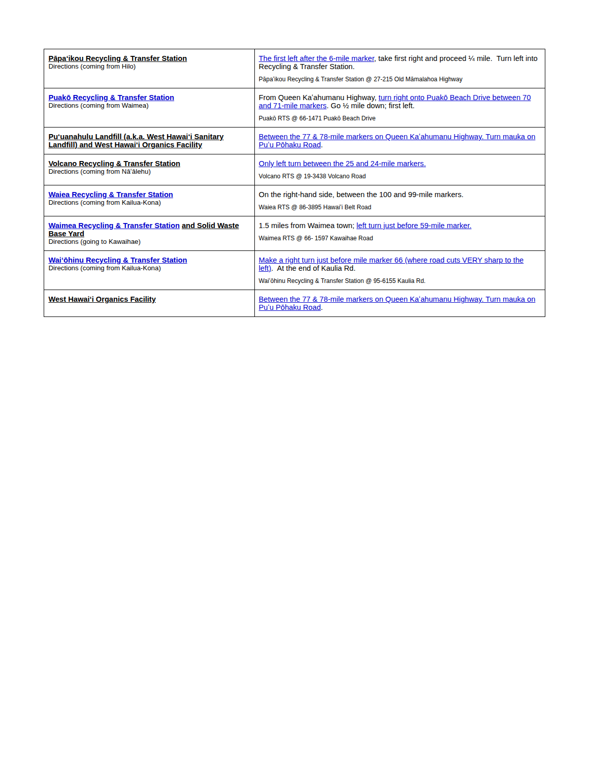| Pāpaʻikou Recycling & Transfer Station Directions (coming from Hilo) | The first left after the 6-mile marker , take first right and proceed ¼ mile. Turn left into Recycling & Transfer Station. Pāpaʻikou Recycling & Transfer Station @ 27-215 Old Māmalahoa Highway |
| Puakō Recycling & Transfer Station Directions (coming from Waimea) | From Queen Kaʻahumanu Highway, turn right onto Puakō Beach Drive between 70 and 71-mile markers . Go ½ mile down; first left. Puakō RTS @ 66-1471 Puakō Beach Drive |
| Puʻuanahulu Landfill (a.k.a. West Hawaiʻi Sanitary Landfill) and West Hawaiʻi Organics Facility | Between the 77 & 78-mile markers on Queen Kaʻahumanu Highway. Turn mauka on Puʻu Pōhaku Road . |
| Volcano Recycling & Transfer Station Directions (coming from Nāʻālehu) | Only left turn between the 25 and 24-mile markers. Volcano RTS @ 19-3438 Volcano Road |
| Waiea Recycling & Transfer Station Directions (coming from Kailua-Kona) | On the right-hand side, between the 100 and 99-mile markers. Waiea RTS @ 86-3895 Hawaiʻi Belt Road |
| Waimea Recycling & Transfer Station and Solid Waste Base Yard Directions (going to Kawaihae) | 1.5 miles from Waimea town; left turn just before 59-mile marker. Waimea RTS @ 66- 1597 Kawaihae Road |
| Waiʻōhinu Recycling & Transfer Station Directions (coming from Kailua-Kona) | Make a right turn just before mile marker 66 (where road cuts VERY sharp to the left) . At the end of Kaulia Rd. Waiʻōhinu Recycling & Transfer Station @ 95-6155 Kaulia Rd. |
| West Hawaiʻi Organics Facility | Between the 77 & 78-mile markers on Queen Kaʻahumanu Highway. Turn mauka on Puʻu Pōhaku Road . |